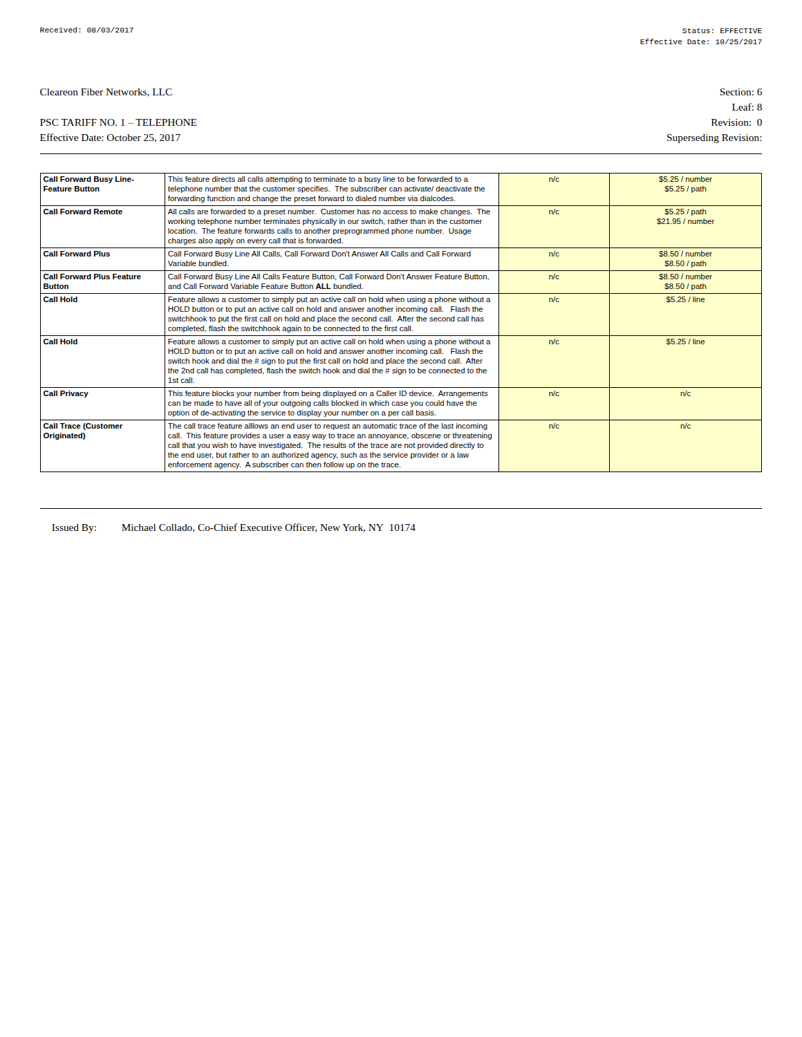Received: 08/03/2017
Status: EFFECTIVE
Effective Date: 10/25/2017
Cleareon Fiber Networks, LLC
PSC TARIFF NO. 1 – TELEPHONE
Effective Date: October 25, 2017
Section: 6
Leaf: 8
Revision: 0
Superseding Revision:
| Call Forward Busy Line- Feature Button | This feature directs all calls attempting to terminate to a busy line to be forwarded to a telephone number that the customer specifies. The subscriber can activate/ deactivate the forwarding function and change the preset forward to dialed number via dialcodes. | n/c | $5.25 / number $5.25 / path |
| Call Forward Remote | All calls are forwarded to a preset number. Customer has no access to make changes. The working telephone number terminates physically in our switch, rather than in the customer location. The feature forwards calls to another preprogrammed phone number. Usage charges also apply on every call that is forwarded. | n/c | $5.25 / path $21.95 / number |
| Call Forward Plus | Call Forward Busy Line All Calls, Call Forward Don't Answer All Calls and Call Forward Variable bundled. | n/c | $8.50 / number $8.50 / path |
| Call Forward Plus Feature Button | Call Forward Busy Line All Calls Feature Button, Call Forward Don't Answer Feature Button, and Call Forward Variable Feature Button ALL bundled. | n/c | $8.50 / number $8.50 / path |
| Call Hold | Feature allows a customer to simply put an active call on hold when using a phone without a HOLD button or to put an active call on hold and answer another incoming call. Flash the switchhook to put the first call on hold and place the second call. After the second call has completed, flash the switchhook again to be connected to the first call. | n/c | $5.25 / line |
| Call Hold | Feature allows a customer to simply put an active call on hold when using a phone without a HOLD button or to put an active call on hold and answer another incoming call. Flash the switch hook and dial the # sign to put the first call on hold and place the second call. After the 2nd call has completed, flash the switch hook and dial the # sign to be connected to the 1st call. | n/c | $5.25 / line |
| Call Privacy | This feature blocks your number from being displayed on a Caller ID device. Arrangements can be made to have all of your outgoing calls blocked in which case you could have the option of de-activating the service to display your number on a per call basis. | n/c | n/c |
| Call Trace (Customer Originated) | The call trace feature alllows an end user to request an automatic trace of the last incoming call. This feature provides a user a easy way to trace an annoyance, obscene or threatening call that you wish to have investigated. The results of the trace are not provided directly to the end user, but rather to an authorized agency, such as the service provider or a law enforcement agency. A subscriber can then follow up on the trace. | n/c | n/c |
Issued By: Michael Collado, Co-Chief Executive Officer, New York, NY 10174